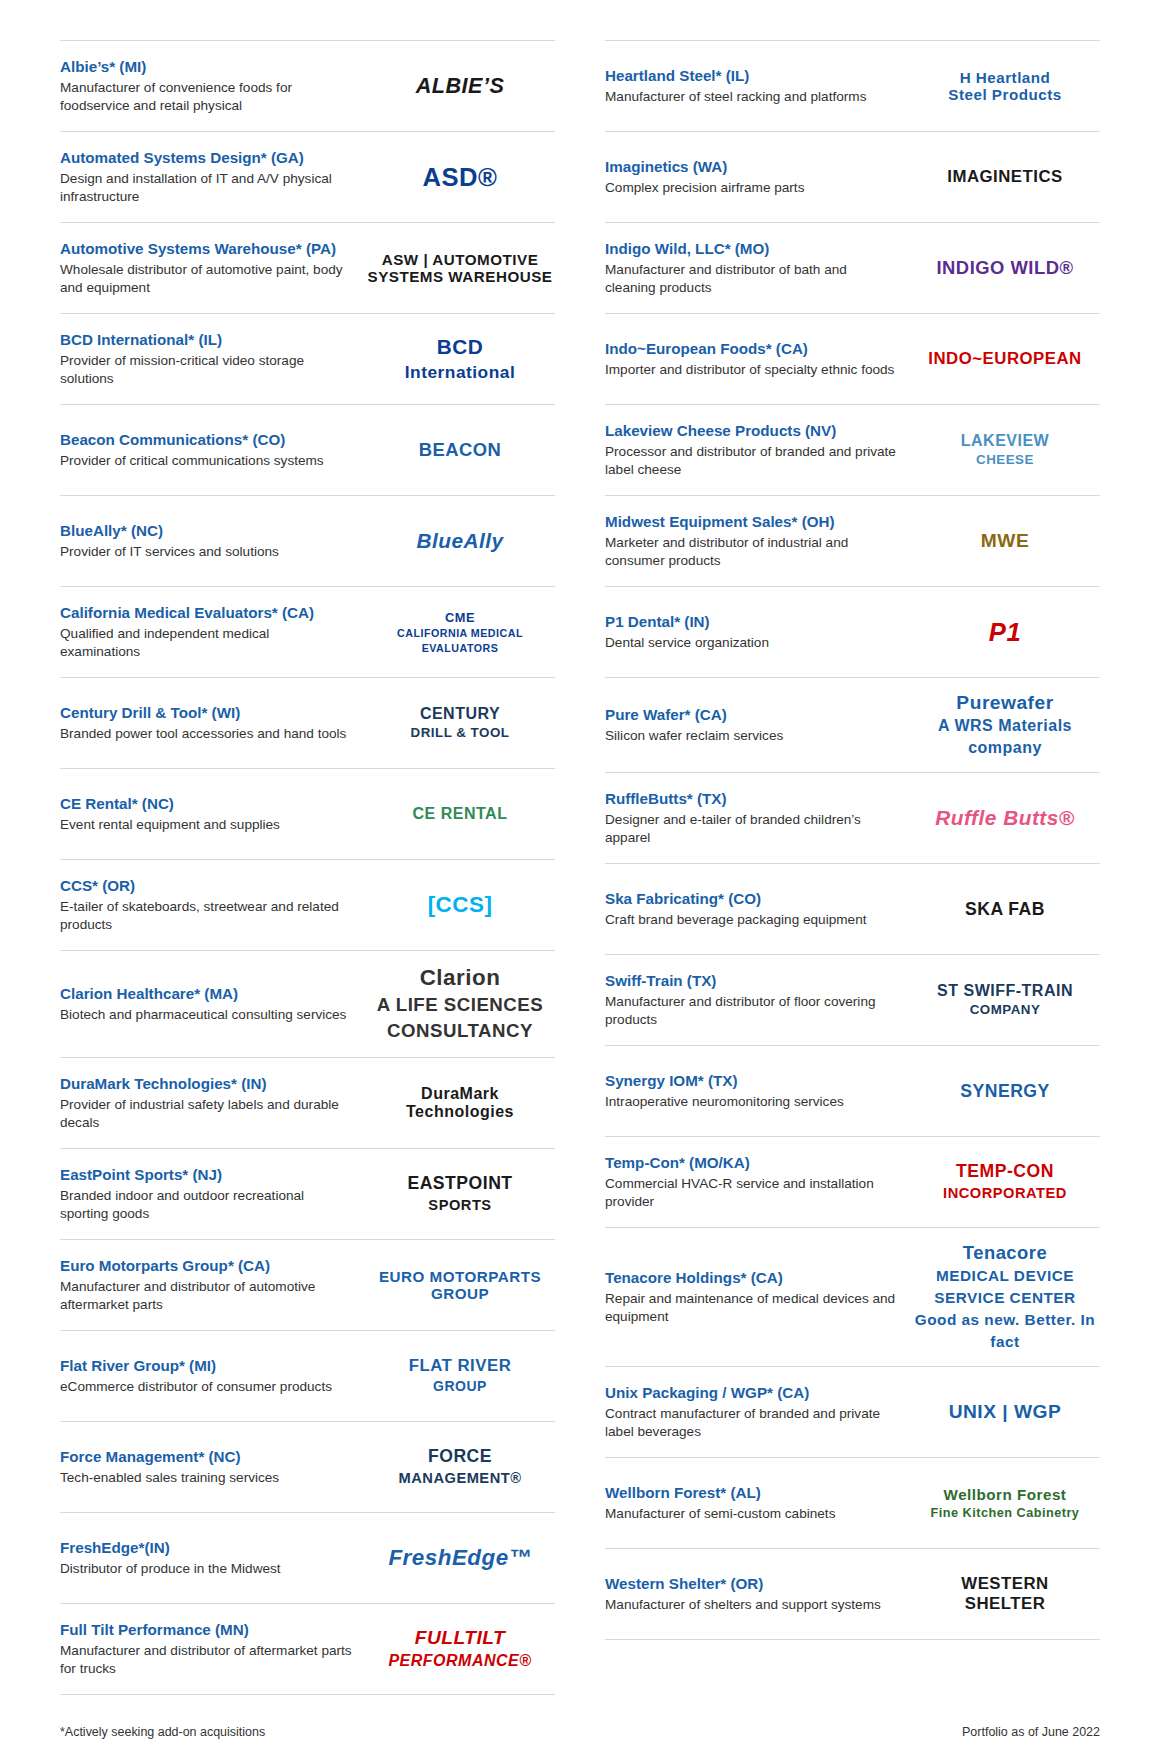Albie’s* (MI)
Manufacturer of convenience foods for foodservice and retail physical
ALBIE’S
Automated Systems Design* (GA)
Design and installation of IT and A/V physical infrastructure
ASD®
Automotive Systems Warehouse* (PA)
Wholesale distributor of automotive paint, body and equipment
ASW | AUTOMOTIVE SYSTEMS WAREHOUSE
BCD International* (IL)
Provider of mission-critical video storage solutions
BCD
International
Beacon Communications* (CO)
Provider of critical communications systems
BEACON
BlueAlly* (NC)
Provider of IT services and solutions
BlueAlly
California Medical Evaluators* (CA)
Qualified and independent medical examinations
CME
CALIFORNIA MEDICAL EVALUATORS
Century Drill & Tool* (WI)
Branded power tool accessories and hand tools
CENTURY
DRILL & TOOL
CE Rental* (NC)
Event rental equipment and supplies
CE RENTAL
CCS* (OR)
E-tailer of skateboards, streetwear and related products
[CCS]
Clarion Healthcare* (MA)
Biotech and pharmaceutical consulting services
Clarion
A LIFE SCIENCES CONSULTANCY
DuraMark Technologies* (IN)
Provider of industrial safety labels and durable decals
DuraMark Technologies
EastPoint Sports* (NJ)
Branded indoor and outdoor recreational sporting goods
EASTPOINT
SPORTS
Euro Motorparts Group* (CA)
Manufacturer and distributor of automotive aftermarket parts
EURO MOTORPARTS GROUP
Flat River Group* (MI)
eCommerce distributor of consumer products
FLAT RIVER
GROUP
Force Management* (NC)
Tech-enabled sales training services
FORCE
MANAGEMENT®
FreshEdge*(IN)
Distributor of produce in the Midwest
FreshEdge™
Full Tilt Performance (MN)
Manufacturer and distributor of aftermarket parts for trucks
FULLTILT
PERFORMANCE®
Heartland Steel* (IL)
Manufacturer of steel racking and platforms
H Heartland
Steel Products
Imaginetics (WA)
Complex precision airframe parts
IMAGINETICS
Indigo Wild, LLC* (MO)
Manufacturer and distributor of bath and cleaning products
INDIGO WILD®
Indo~European Foods* (CA)
Importer and distributor of specialty ethnic foods
INDO~EUROPEAN
Lakeview Cheese Products (NV)
Processor and distributor of branded and private label cheese
LAKEVIEW
CHEESE
Midwest Equipment Sales* (OH)
Marketer and distributor of industrial and consumer products
MWE
P1 Dental* (IN)
Dental service organization
P1
Pure Wafer* (CA)
Silicon wafer reclaim services
Purewafer
A WRS Materials company
RuffleButts* (TX)
Designer and e-tailer of branded children’s apparel
Ruffle Butts®
Ska Fabricating* (CO)
Craft brand beverage packaging equipment
SKA FAB
Swiff-Train (TX)
Manufacturer and distributor of floor covering products
ST SWIFF-TRAIN
COMPANY
Synergy IOM* (TX)
Intraoperative neuromonitoring services
SYNERGY
Temp-Con* (MO/KA)
Commercial HVAC-R service and installation provider
TEMP-CON
INCORPORATED
Tenacore Holdings* (CA)
Repair and maintenance of medical devices and equipment
Tenacore
MEDICAL DEVICE SERVICE CENTER
Good as new. Better. In fact
Unix Packaging / WGP* (CA)
Contract manufacturer of branded and private label beverages
UNIX | WGP
Wellborn Forest* (AL)
Manufacturer of semi-custom cabinets
Wellborn Forest
Fine Kitchen Cabinetry
Western Shelter* (OR)
Manufacturer of shelters and support systems
WESTERN
SHELTER
*Actively seeking add-on acquisitions Portfolio as of June 2022